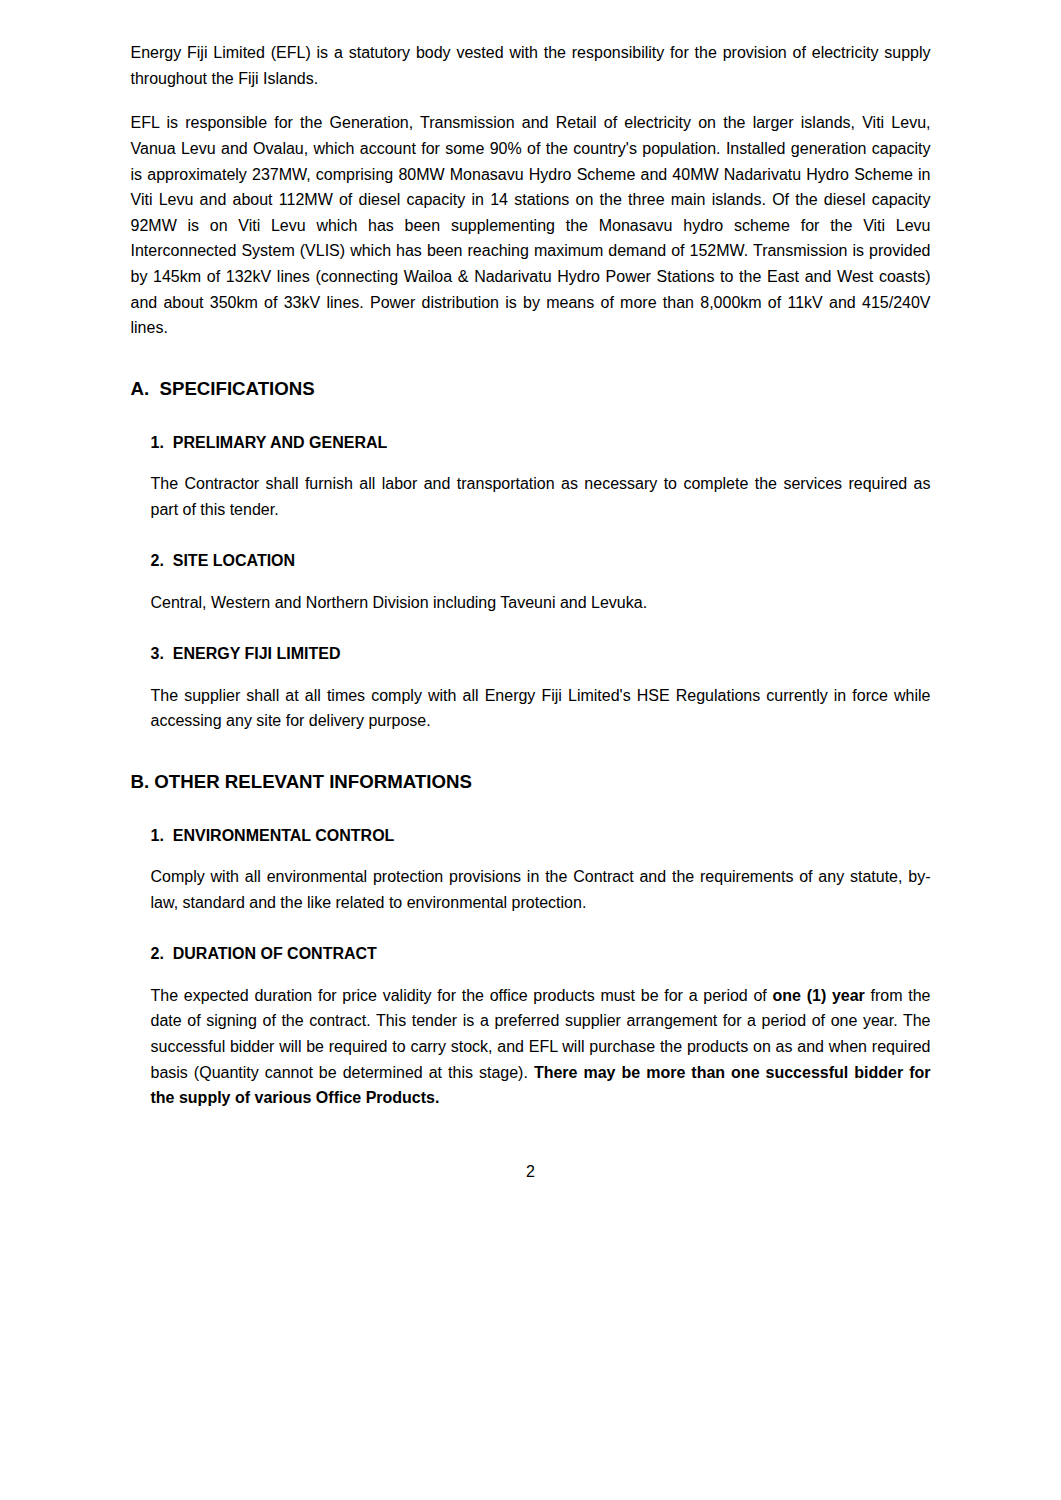Energy Fiji Limited (EFL) is a statutory body vested with the responsibility for the provision of electricity supply throughout the Fiji Islands.
EFL is responsible for the Generation, Transmission and Retail of electricity on the larger islands, Viti Levu, Vanua Levu and Ovalau, which account for some 90% of the country's population. Installed generation capacity is approximately 237MW, comprising 80MW Monasavu Hydro Scheme and 40MW Nadarivatu Hydro Scheme in Viti Levu and about 112MW of diesel capacity in 14 stations on the three main islands. Of the diesel capacity 92MW is on Viti Levu which has been supplementing the Monasavu hydro scheme for the Viti Levu Interconnected System (VLIS) which has been reaching maximum demand of 152MW. Transmission is provided by 145km of 132kV lines (connecting Wailoa & Nadarivatu Hydro Power Stations to the East and West coasts) and about 350km of 33kV lines. Power distribution is by means of more than 8,000km of 11kV and 415/240V lines.
A. SPECIFICATIONS
1. PRELIMARY AND GENERAL
The Contractor shall furnish all labor and transportation as necessary to complete the services required as part of this tender.
2. SITE LOCATION
Central, Western and Northern Division including Taveuni and Levuka.
3. ENERGY FIJI LIMITED
The supplier shall at all times comply with all Energy Fiji Limited's HSE Regulations currently in force while accessing any site for delivery purpose.
B. OTHER RELEVANT INFORMATIONS
1. ENVIRONMENTAL CONTROL
Comply with all environmental protection provisions in the Contract and the requirements of any statute, by-law, standard and the like related to environmental protection.
2. DURATION OF CONTRACT
The expected duration for price validity for the office products must be for a period of one (1) year from the date of signing of the contract. This tender is a preferred supplier arrangement for a period of one year. The successful bidder will be required to carry stock, and EFL will purchase the products on as and when required basis (Quantity cannot be determined at this stage). There may be more than one successful bidder for the supply of various Office Products.
2